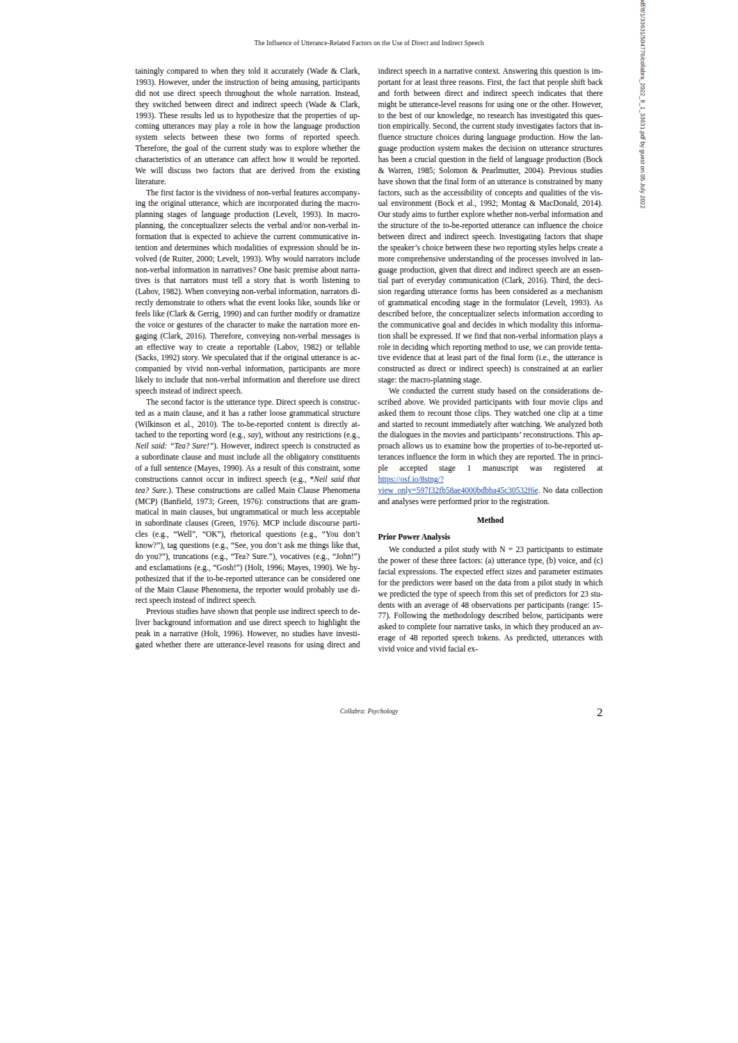The Influence of Utterance-Related Factors on the Use of Direct and Indirect Speech
tainingly compared to when they told it accurately (Wade & Clark, 1993). However, under the instruction of being amusing, participants did not use direct speech throughout the whole narration. Instead, they switched between direct and indirect speech (Wade & Clark, 1993). These results led us to hypothesize that the properties of upcoming utterances may play a role in how the language production system selects between these two forms of reported speech. Therefore, the goal of the current study was to explore whether the characteristics of an utterance can affect how it would be reported. We will discuss two factors that are derived from the existing literature.
The first factor is the vividness of non-verbal features accompanying the original utterance, which are incorporated during the macro-planning stages of language production (Levelt, 1993). In macro-planning, the conceptualizer selects the verbal and/or non-verbal information that is expected to achieve the current communicative intention and determines which modalities of expression should be involved (de Ruiter, 2000; Levelt, 1993). Why would narrators include non-verbal information in narratives? One basic premise about narratives is that narrators must tell a story that is worth listening to (Labov, 1982). When conveying non-verbal information, narrators directly demonstrate to others what the event looks like, sounds like or feels like (Clark & Gerrig, 1990) and can further modify or dramatize the voice or gestures of the character to make the narration more engaging (Clark, 2016). Therefore, conveying non-verbal messages is an effective way to create a reportable (Labov, 1982) or tellable (Sacks, 1992) story. We speculated that if the original utterance is accompanied by vivid non-verbal information, participants are more likely to include that non-verbal information and therefore use direct speech instead of indirect speech.
The second factor is the utterance type. Direct speech is constructed as a main clause, and it has a rather loose grammatical structure (Wilkinson et al., 2010). The to-be-reported content is directly attached to the reporting word (e.g., say), without any restrictions (e.g., Neil said: “Tea? Sure!”). However, indirect speech is constructed as a subordinate clause and must include all the obligatory constituents of a full sentence (Mayes, 1990). As a result of this constraint, some constructions cannot occur in indirect speech (e.g., *Neil said that tea? Sure.). These constructions are called Main Clause Phenomena (MCP) (Banfield, 1973; Green, 1976): constructions that are grammatical in main clauses, but ungrammatical or much less acceptable in subordinate clauses (Green, 1976). MCP include discourse particles (e.g., “Well”, “OK”), rhetorical questions (e.g., “You don’t know?”), tag questions (e.g., “See, you don’t ask me things like that, do you?”), truncations (e.g., “Tea? Sure.”), vocatives (e.g., “John!”) and exclamations (e.g., “Gosh!”) (Holt, 1996; Mayes, 1990). We hypothesized that if the to-be-reported utterance can be considered one of the Main Clause Phenomena, the reporter would probably use direct speech instead of indirect speech.
Previous studies have shown that people use indirect speech to deliver background information and use direct speech to highlight the peak in a narrative (Holt, 1996). However, no studies have investigated whether there are utterance-level reasons for using direct and indirect speech in a narrative context. Answering this question is important for at least three reasons. First, the fact that people shift back and forth between direct and indirect speech indicates that there might be utterance-level reasons for using one or the other. However, to the best of our knowledge, no research has investigated this question empirically. Second, the current study investigates factors that influence structure choices during language production. How the language production system makes the decision on utterance structures has been a crucial question in the field of language production (Bock & Warren, 1985; Solomon & Pearlmutter, 2004). Previous studies have shown that the final form of an utterance is constrained by many factors, such as the accessibility of concepts and qualities of the visual environment (Bock et al., 1992; Montag & MacDonald, 2014). Our study aims to further explore whether non-verbal information and the structure of the to-be-reported utterance can influence the choice between direct and indirect speech. Investigating factors that shape the speaker’s choice between these two reporting styles helps create a more comprehensive understanding of the processes involved in language production, given that direct and indirect speech are an essential part of everyday communication (Clark, 2016). Third, the decision regarding utterance forms has been considered as a mechanism of grammatical encoding stage in the formulator (Levelt, 1993). As described before, the conceptualizer selects information according to the communicative goal and decides in which modality this information shall be expressed. If we find that non-verbal information plays a role in deciding which reporting method to use, we can provide tentative evidence that at least part of the final form (i.e., the utterance is constructed as direct or indirect speech) is constrained at an earlier stage: the macro-planning stage.
We conducted the current study based on the considerations described above. We provided participants with four movie clips and asked them to recount those clips. They watched one clip at a time and started to recount immediately after watching. We analyzed both the dialogues in the movies and participants’ reconstructions. This approach allows us to examine how the properties of to-be-reported utterances influence the form in which they are reported. The in principle accepted stage 1 manuscript was registered at https://osf.io/8stng/?view_only=597f32fb58ae4000bdbba45c30532f6e. No data collection and analyses were performed prior to the registration.
Method
Prior Power Analysis
We conducted a pilot study with N = 23 participants to estimate the power of these three factors: (a) utterance type, (b) voice, and (c) facial expressions. The expected effect sizes and parameter estimates for the predictors were based on the data from a pilot study in which we predicted the type of speech from this set of predictors for 23 students with an average of 48 observations per participants (range: 15-77). Following the methodology described below, participants were asked to complete four narrative tasks, in which they produced an average of 48 reported speech tokens. As predicted, utterances with vivid voice and vivid facial ex-
Downloaded from http://online.ucpress.edu/collabra/article-pdf/8/1/33631/504776/collabra_2022_8_1_33631.pdf by guest on 05 July 2022
Collabra: Psychology 2